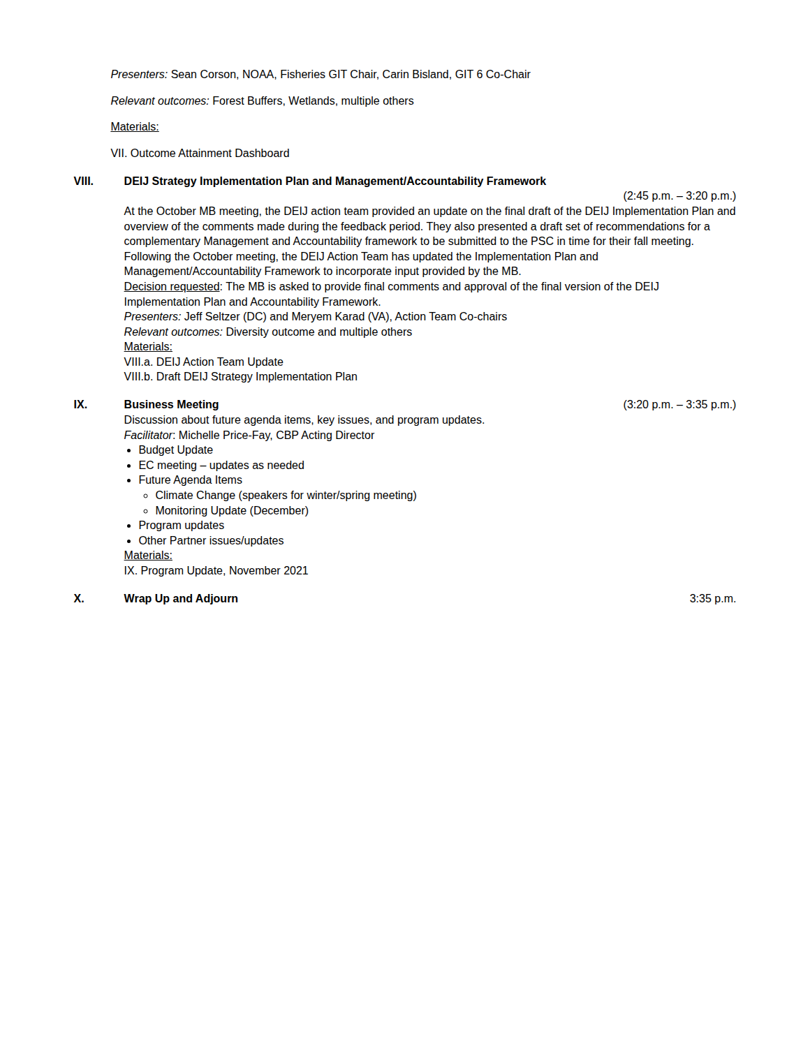Presenters: Sean Corson, NOAA, Fisheries GIT Chair, Carin Bisland, GIT 6 Co-Chair
Relevant outcomes: Forest Buffers, Wetlands, multiple others
Materials:
VII. Outcome Attainment Dashboard
VIII.
DEIJ Strategy Implementation Plan and Management/Accountability Framework
(2:45 p.m. – 3:20 p.m.)
At the October MB meeting, the DEIJ action team provided an update on the final draft of the DEIJ Implementation Plan and overview of the comments made during the feedback period. They also presented a draft set of recommendations for a complementary Management and Accountability framework to be submitted to the PSC in time for their fall meeting. Following the October meeting, the DEIJ Action Team has updated the Implementation Plan and Management/Accountability Framework to incorporate input provided by the MB.
Decision requested: The MB is asked to provide final comments and approval of the final version of the DEIJ Implementation Plan and Accountability Framework.
Presenters: Jeff Seltzer (DC) and Meryem Karad (VA), Action Team Co-chairs
Relevant outcomes: Diversity outcome and multiple others
Materials:
VIII.a. DEIJ Action Team Update
VIII.b. Draft DEIJ Strategy Implementation Plan
IX.
Business Meeting
(3:20 p.m. – 3:35 p.m.)
Discussion about future agenda items, key issues, and program updates.
Facilitator: Michelle Price-Fay, CBP Acting Director
Budget Update
EC meeting – updates as needed
Future Agenda Items
Climate Change (speakers for winter/spring meeting)
Monitoring Update (December)
Program updates
Other Partner issues/updates
Materials:
IX. Program Update, November 2021
X.
Wrap Up and Adjourn
3:35 p.m.